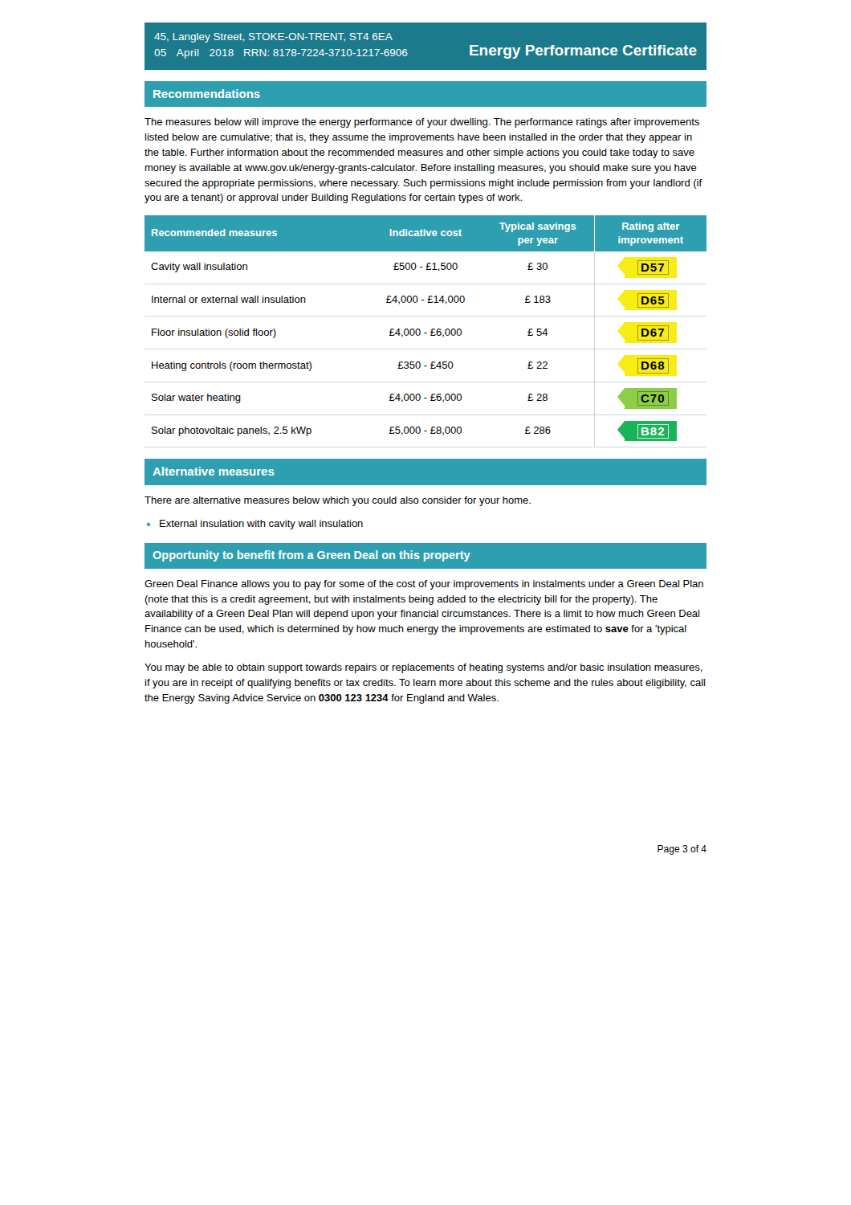45, Langley Street, STOKE-ON-TRENT, ST4 6EA 05 April 2018 RRN: 8178-7224-3710-1217-6906
Energy Performance Certificate
Recommendations
The measures below will improve the energy performance of your dwelling. The performance ratings after improvements listed below are cumulative; that is, they assume the improvements have been installed in the order that they appear in the table. Further information about the recommended measures and other simple actions you could take today to save money is available at www.gov.uk/energy-grants-calculator. Before installing measures, you should make sure you have secured the appropriate permissions, where necessary. Such permissions might include permission from your landlord (if you are a tenant) or approval under Building Regulations for certain types of work.
| Recommended measures | Indicative cost | Typical savings per year | Rating after improvement |
| --- | --- | --- | --- |
| Cavity wall insulation | £500 - £1,500 | £ 30 | D57 |
| Internal or external wall insulation | £4,000 - £14,000 | £ 183 | D65 |
| Floor insulation (solid floor) | £4,000 - £6,000 | £ 54 | D67 |
| Heating controls (room thermostat) | £350 - £450 | £ 22 | D68 |
| Solar water heating | £4,000 - £6,000 | £ 28 | C70 |
| Solar photovoltaic panels, 2.5 kWp | £5,000 - £8,000 | £ 286 | B82 |
Alternative measures
There are alternative measures below which you could also consider for your home.
External insulation with cavity wall insulation
Opportunity to benefit from a Green Deal on this property
Green Deal Finance allows you to pay for some of the cost of your improvements in instalments under a Green Deal Plan (note that this is a credit agreement, but with instalments being added to the electricity bill for the property). The availability of a Green Deal Plan will depend upon your financial circumstances. There is a limit to how much Green Deal Finance can be used, which is determined by how much energy the improvements are estimated to save for a 'typical household'.
You may be able to obtain support towards repairs or replacements of heating systems and/or basic insulation measures, if you are in receipt of qualifying benefits or tax credits. To learn more about this scheme and the rules about eligibility, call the Energy Saving Advice Service on 0300 123 1234 for England and Wales.
Page 3 of 4